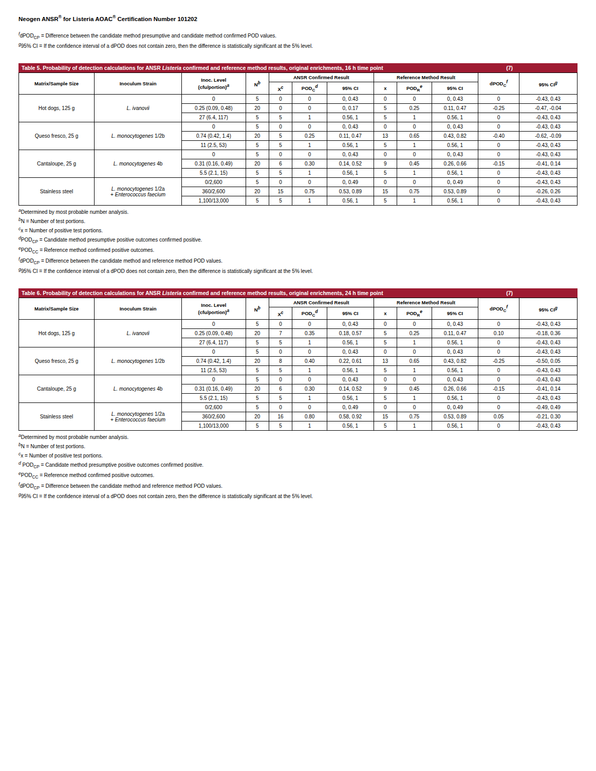Neogen ANSR® for Listeria AOAC® Certification Number 101202
fdPODCP = Difference between the candidate method presumptive and candidate method confirmed POD values.
g95% CI = If the confidence interval of a dPOD does not contain zero, then the difference is statistically significant at the 5% level.
Table 5. Probability of detection calculations for ANSR Listeria confirmed and reference method results, original enrichments, 16 h time point(7)
| Matrix/Sample Size | Inoculum Strain | Inoc. Level (cfu/portion) a | N b | ANSR Confirmed Result | Reference Method Result | dPOD C f | 95% CI g |
| --- | --- | --- | --- | --- | --- | --- | --- |
| X c | POD C d | 95% CI | x | POD R e | 95% CI |
| Hot dogs, 125 g | L. ivanovii | 0 | 5 | 0 | 0 | 0, 0.43 | 0 | 0 | 0, 0.43 | 0 | -0.43, 0.43 |
| 0.25 (0.09, 0.48) | 20 | 0 | 0 | 0, 0.17 | 5 | 0.25 | 0.11, 0.47 | -0.25 | -0.47, -0.04 |
| 27 (6.4, 117) | 5 | 5 | 1 | 0.56, 1 | 5 | 1 | 0.56, 1 | 0 | -0.43, 0.43 |
| Queso fresco, 25 g | L. monocytogenes 1/2b | 0 | 5 | 0 | 0 | 0, 0.43 | 0 | 0 | 0, 0.43 | 0 | -0.43, 0.43 |
| 0.74 (0.42, 1.4) | 20 | 5 | 0.25 | 0.11, 0.47 | 13 | 0.65 | 0.43, 0.82 | -0.40 | -0.62, -0.09 |
| 11 (2.5, 53) | 5 | 5 | 1 | 0.56, 1 | 5 | 1 | 0.56, 1 | 0 | -0.43, 0.43 |
| Cantaloupe, 25 g | L. monocytogenes 4b | 0 | 5 | 0 | 0 | 0, 0.43 | 0 | 0 | 0, 0.43 | 0 | -0.43, 0.43 |
| 0.31 (0.16, 0.49) | 20 | 6 | 0.30 | 0.14, 0.52 | 9 | 0.45 | 0.26, 0.66 | -0.15 | -0.41, 0.14 |
| 5.5 (2.1, 15) | 5 | 5 | 1 | 0.56, 1 | 5 | 1 | 0.56, 1 | 0 | -0.43, 0.43 |
| Stainless steel | L. monocytogenes 1/2a + Enterococcus faecium | 0/2,600 | 5 | 0 | 0 | 0, 0.49 | 0 | 0 | 0, 0.49 | 0 | -0.43, 0.43 |
| 360/2,600 | 20 | 15 | 0.75 | 0.53, 0.89 | 15 | 0.75 | 0.53, 0.89 | 0 | -0.26, 0.26 |
| 1,100/13,000 | 5 | 5 | 1 | 0.56, 1 | 5 | 1 | 0.56, 1 | 0 | -0.43, 0.43 |
aDetermined by most probable number analysis.
bN = Number of test portions.
cx = Number of positive test portions.
dPODCP = Candidate method presumptive positive outcomes confirmed positive.
ePODCC = Reference method confirmed positive outcomes.
fdPODCP = Difference between the candidate method and reference method POD values.
g95% CI = If the confidence interval of a dPOD does not contain zero, then the difference is statistically significant at the 5% level.
Table 6. Probability of detection calculations for ANSR Listeria confirmed and reference method results, original enrichments, 24 h time point(7)
| Matrix/Sample Size | Inoculum Strain | Inoc. Level (cfu/portion) a | N b | ANSR Confirmed Result | Reference Method Result | dPOD C f | 95% CI g |
| --- | --- | --- | --- | --- | --- | --- | --- |
| X c | POD C d | 95% CI | x | POD R e | 95% CI |
| Hot dogs, 125 g | L. ivanovii | 0 | 5 | 0 | 0 | 0, 0.43 | 0 | 0 | 0, 0.43 | 0 | -0.43, 0.43 |
| 0.25 (0.09, 0.48) | 20 | 7 | 0.35 | 0.18, 0.57 | 5 | 0.25 | 0.11, 0.47 | 0.10 | -0.18, 0.36 |
| 27 (6.4, 117) | 5 | 5 | 1 | 0.56, 1 | 5 | 1 | 0.56, 1 | 0 | -0.43, 0.43 |
| Queso fresco, 25 g | L. monocytogenes 1/2b | 0 | 5 | 0 | 0 | 0, 0.43 | 0 | 0 | 0, 0.43 | 0 | -0.43, 0.43 |
| 0.74 (0.42, 1.4) | 20 | 8 | 0.40 | 0.22, 0.61 | 13 | 0.65 | 0.43, 0.82 | -0.25 | -0.50, 0.05 |
| 11 (2.5, 53) | 5 | 5 | 1 | 0.56, 1 | 5 | 1 | 0.56, 1 | 0 | -0.43, 0.43 |
| Cantaloupe, 25 g | L. monocytogenes 4b | 0 | 5 | 0 | 0 | 0, 0.43 | 0 | 0 | 0, 0.43 | 0 | -0.43, 0.43 |
| 0.31 (0.16, 0.49) | 20 | 6 | 0.30 | 0.14, 0.52 | 9 | 0.45 | 0.26, 0.66 | -0.15 | -0.41, 0.14 |
| 5.5 (2.1, 15) | 5 | 5 | 1 | 0.56, 1 | 5 | 1 | 0.56, 1 | 0 | -0.43, 0.43 |
| Stainless steel | L. monocytogenes 1/2a + Enterococcus faecium | 0/2,600 | 5 | 0 | 0 | 0, 0.49 | 0 | 0 | 0, 0.49 | 0 | -0.49, 0.49 |
| 360/2,600 | 20 | 16 | 0.80 | 0.58, 0.92 | 15 | 0.75 | 0.53, 0.89 | 0.05 | -0.21, 0.30 |
| 1,100/13,000 | 5 | 5 | 1 | 0.56, 1 | 5 | 1 | 0.56, 1 | 0 | -0.43, 0.43 |
aDetermined by most probable number analysis.
bN = Number of test portions.
cx = Number of positive test portions.
d PODCP = Candidate method presumptive positive outcomes confirmed positive.
ePODCC = Reference method confirmed positive outcomes.
fdPODCP = Difference between the candidate method and reference method POD values.
g95% CI = If the confidence interval of a dPOD does not contain zero, then the difference is statistically significant at the 5% level.